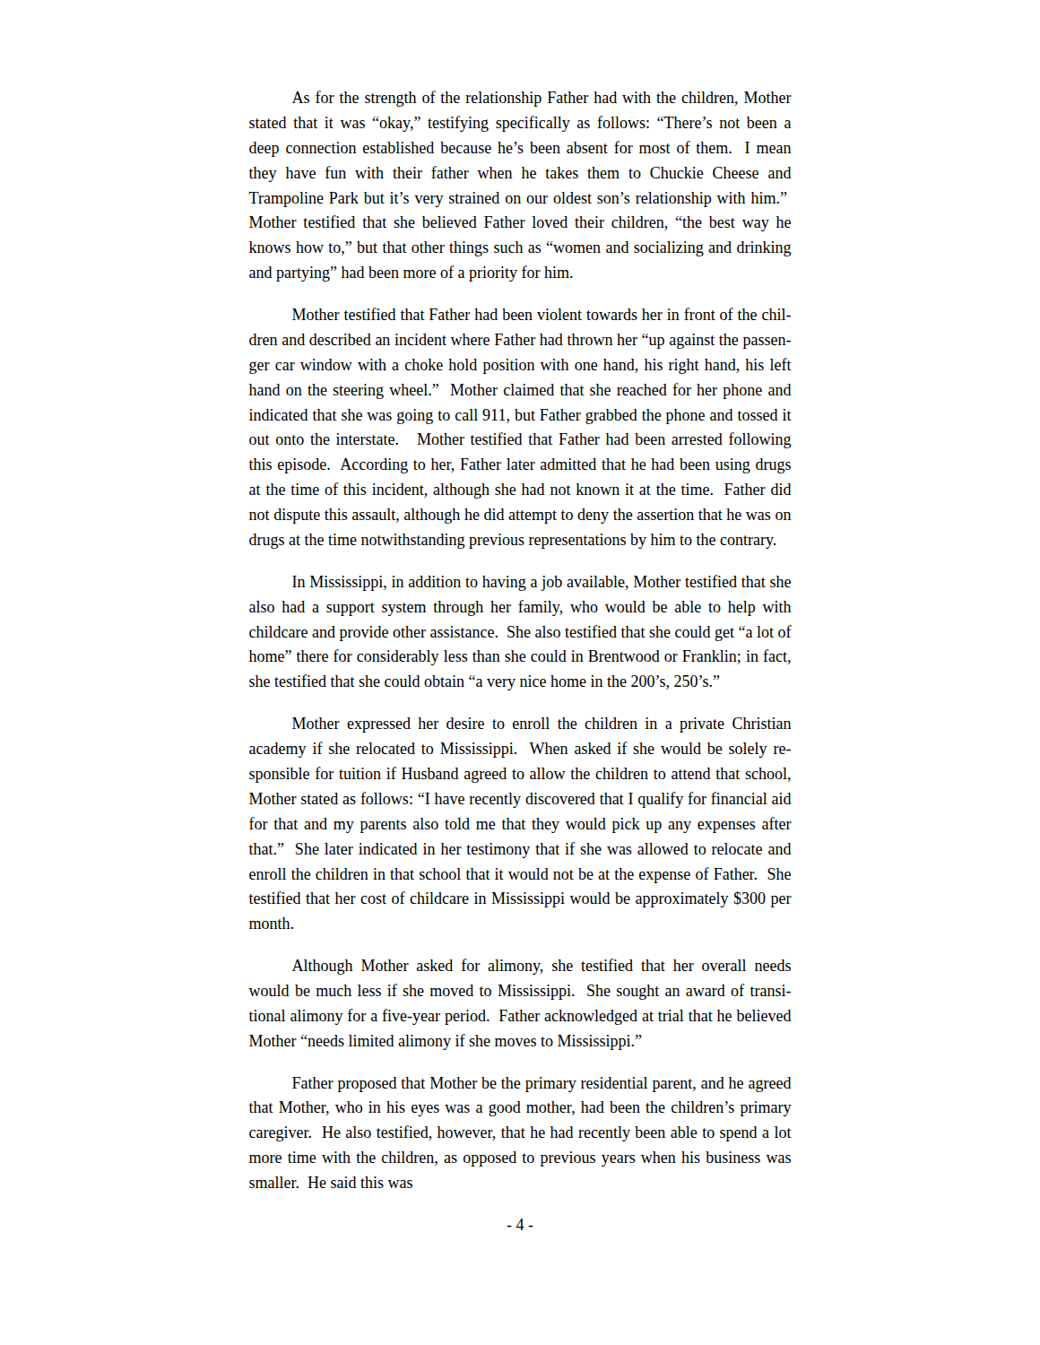As for the strength of the relationship Father had with the children, Mother stated that it was “okay,” testifying specifically as follows: “There’s not been a deep connection established because he’s been absent for most of them. I mean they have fun with their father when he takes them to Chuckie Cheese and Trampoline Park but it’s very strained on our oldest son’s relationship with him.” Mother testified that she believed Father loved their children, “the best way he knows how to,” but that other things such as “women and socializing and drinking and partying” had been more of a priority for him.
Mother testified that Father had been violent towards her in front of the children and described an incident where Father had thrown her “up against the passenger car window with a choke hold position with one hand, his right hand, his left hand on the steering wheel.” Mother claimed that she reached for her phone and indicated that she was going to call 911, but Father grabbed the phone and tossed it out onto the interstate. Mother testified that Father had been arrested following this episode. According to her, Father later admitted that he had been using drugs at the time of this incident, although she had not known it at the time. Father did not dispute this assault, although he did attempt to deny the assertion that he was on drugs at the time notwithstanding previous representations by him to the contrary.
In Mississippi, in addition to having a job available, Mother testified that she also had a support system through her family, who would be able to help with childcare and provide other assistance. She also testified that she could get “a lot of home” there for considerably less than she could in Brentwood or Franklin; in fact, she testified that she could obtain “a very nice home in the 200’s, 250’s.”
Mother expressed her desire to enroll the children in a private Christian academy if she relocated to Mississippi. When asked if she would be solely responsible for tuition if Husband agreed to allow the children to attend that school, Mother stated as follows: “I have recently discovered that I qualify for financial aid for that and my parents also told me that they would pick up any expenses after that.” She later indicated in her testimony that if she was allowed to relocate and enroll the children in that school that it would not be at the expense of Father. She testified that her cost of childcare in Mississippi would be approximately $300 per month.
Although Mother asked for alimony, she testified that her overall needs would be much less if she moved to Mississippi. She sought an award of transitional alimony for a five-year period. Father acknowledged at trial that he believed Mother “needs limited alimony if she moves to Mississippi.”
Father proposed that Mother be the primary residential parent, and he agreed that Mother, who in his eyes was a good mother, had been the children’s primary caregiver. He also testified, however, that he had recently been able to spend a lot more time with the children, as opposed to previous years when his business was smaller. He said this was
- 4 -